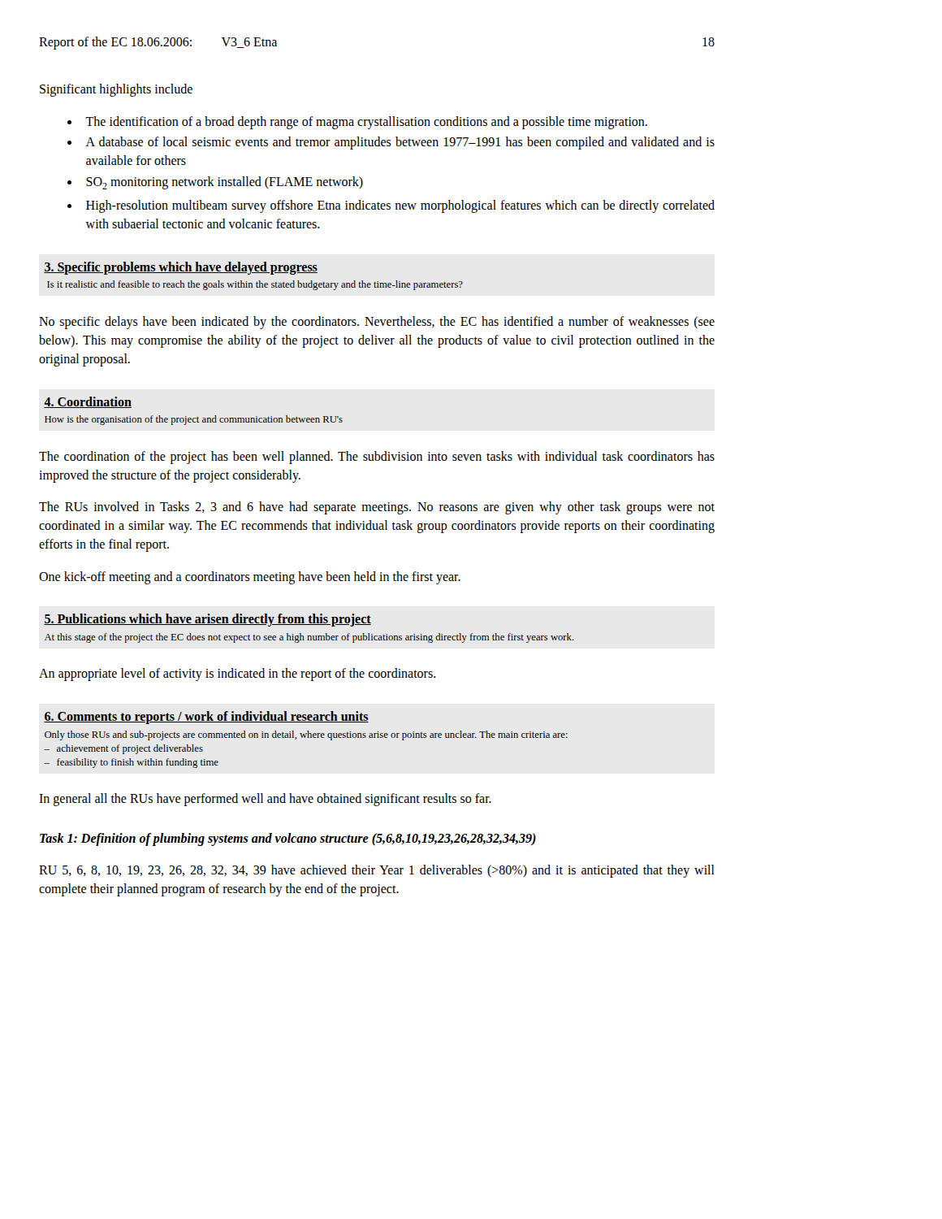Report of the EC 18.06.2006: V3_6 Etna
18
Significant highlights include
The identification of a broad depth range of magma crystallisation conditions and a possible time migration.
A database of local seismic events and tremor amplitudes between 1977–1991 has been compiled and validated and is available for others
SO2 monitoring network installed (FLAME network)
High-resolution multibeam survey offshore Etna indicates new morphological features which can be directly correlated with subaerial tectonic and volcanic features.
3. Specific problems which have delayed progress
Is it realistic and feasible to reach the goals within the stated budgetary and the time-line parameters?
No specific delays have been indicated by the coordinators. Nevertheless, the EC has identified a number of weaknesses (see below). This may compromise the ability of the project to deliver all the products of value to civil protection outlined in the original proposal.
4. Coordination
How is the organisation of the project and communication between RU's
The coordination of the project has been well planned. The subdivision into seven tasks with individual task coordinators has improved the structure of the project considerably.
The RUs involved in Tasks 2, 3 and 6 have had separate meetings. No reasons are given why other task groups were not coordinated in a similar way. The EC recommends that individual task group coordinators provide reports on their coordinating efforts in the final report.
One kick-off meeting and a coordinators meeting have been held in the first year.
5. Publications which have arisen directly from this project
At this stage of the project the EC does not expect to see a high number of publications arising directly from the first years work.
An appropriate level of activity is indicated in the report of the coordinators.
6. Comments to reports / work of individual research units
Only those RUs and sub-projects are commented on in detail, where questions arise or points are unclear. The main criteria are:
achievement of project deliverables
feasibility to finish within funding time
In general all the RUs have performed well and have obtained significant results so far.
Task 1: Definition of plumbing systems and volcano structure (5,6,8,10,19,23,26,28,32,34,39)
RU 5, 6, 8, 10, 19, 23, 26, 28, 32, 34, 39 have achieved their Year 1 deliverables (>80%) and it is anticipated that they will complete their planned program of research by the end of the project.